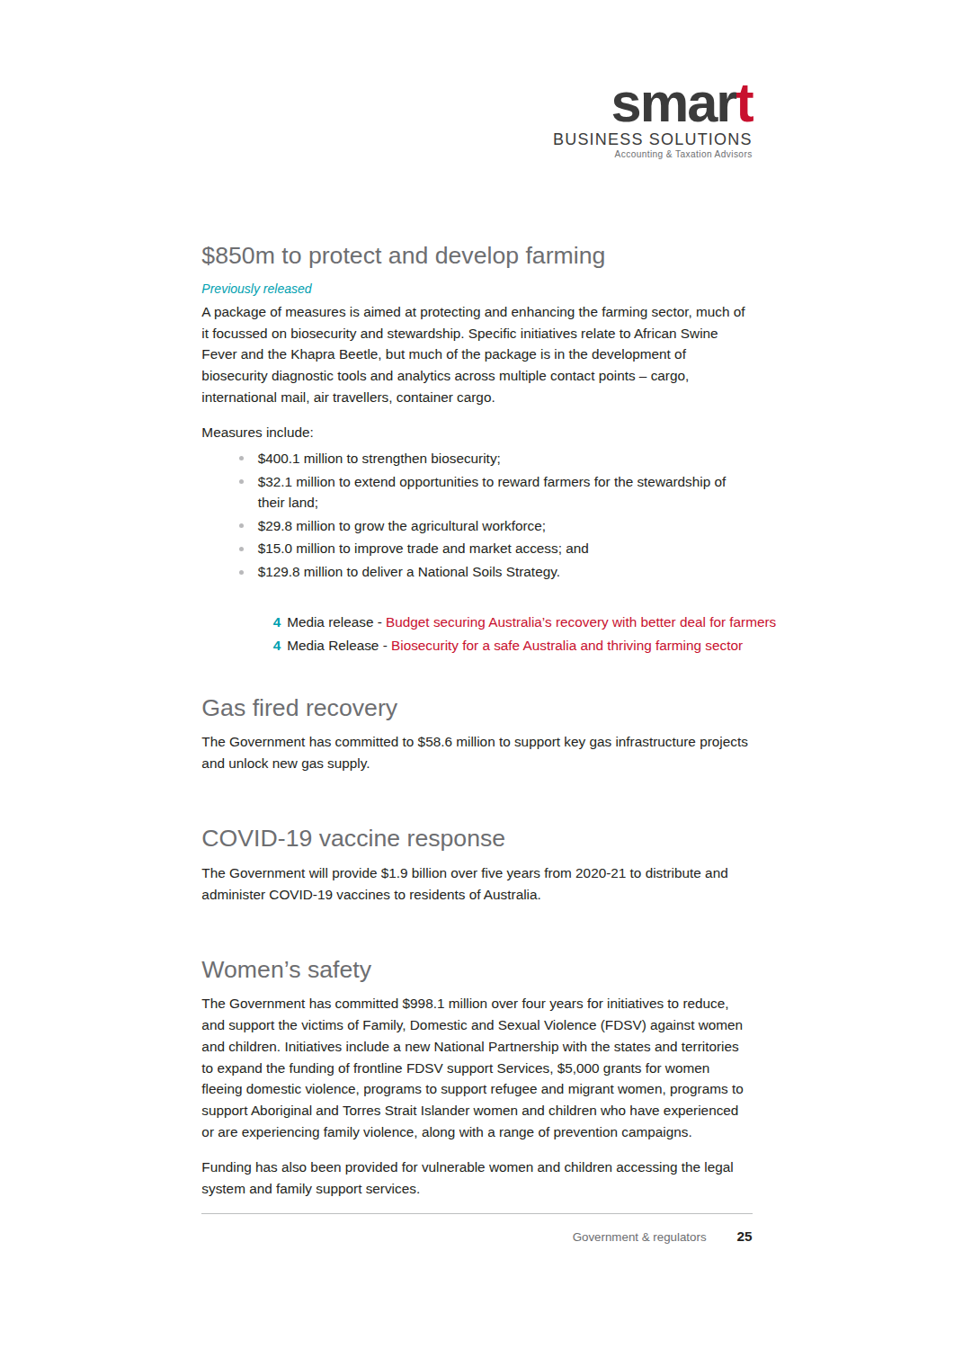smart BUSINESS SOLUTIONS Accounting & Taxation Advisors
$850m to protect and develop farming
Previously released
A package of measures is aimed at protecting and enhancing the farming sector, much of it focussed on biosecurity and stewardship. Specific initiatives relate to African Swine Fever and the Khapra Beetle, but much of the package is in the development of biosecurity diagnostic tools and analytics across multiple contact points – cargo, international mail, air travellers, container cargo.
Measures include:
$400.1 million to strengthen biosecurity;
$32.1 million to extend opportunities to reward farmers for the stewardship of their land;
$29.8 million to grow the agricultural workforce;
$15.0 million to improve trade and market access; and
$129.8 million to deliver a National Soils Strategy.
4 Media release - Budget securing Australia’s recovery with better deal for farmers
4 Media Release - Biosecurity for a safe Australia and thriving farming sector
Gas fired recovery
The Government has committed to $58.6 million to support key gas infrastructure projects and unlock new gas supply.
COVID-19 vaccine response
The Government will provide $1.9 billion over five years from 2020-21 to distribute and administer COVID-19 vaccines to residents of Australia.
Women’s safety
The Government has committed $998.1 million over four years for initiatives to reduce, and support the victims of Family, Domestic and Sexual Violence (FDSV) against women and children. Initiatives include a new National Partnership with the states and territories to expand the funding of frontline FDSV support Services, $5,000 grants for women fleeing domestic violence, programs to support refugee and migrant women, programs to support Aboriginal and Torres Strait Islander women and children who have experienced or are experiencing family violence, along with a range of prevention campaigns.
Funding has also been provided for vulnerable women and children accessing the legal system and family support services.
Government & regulators 25